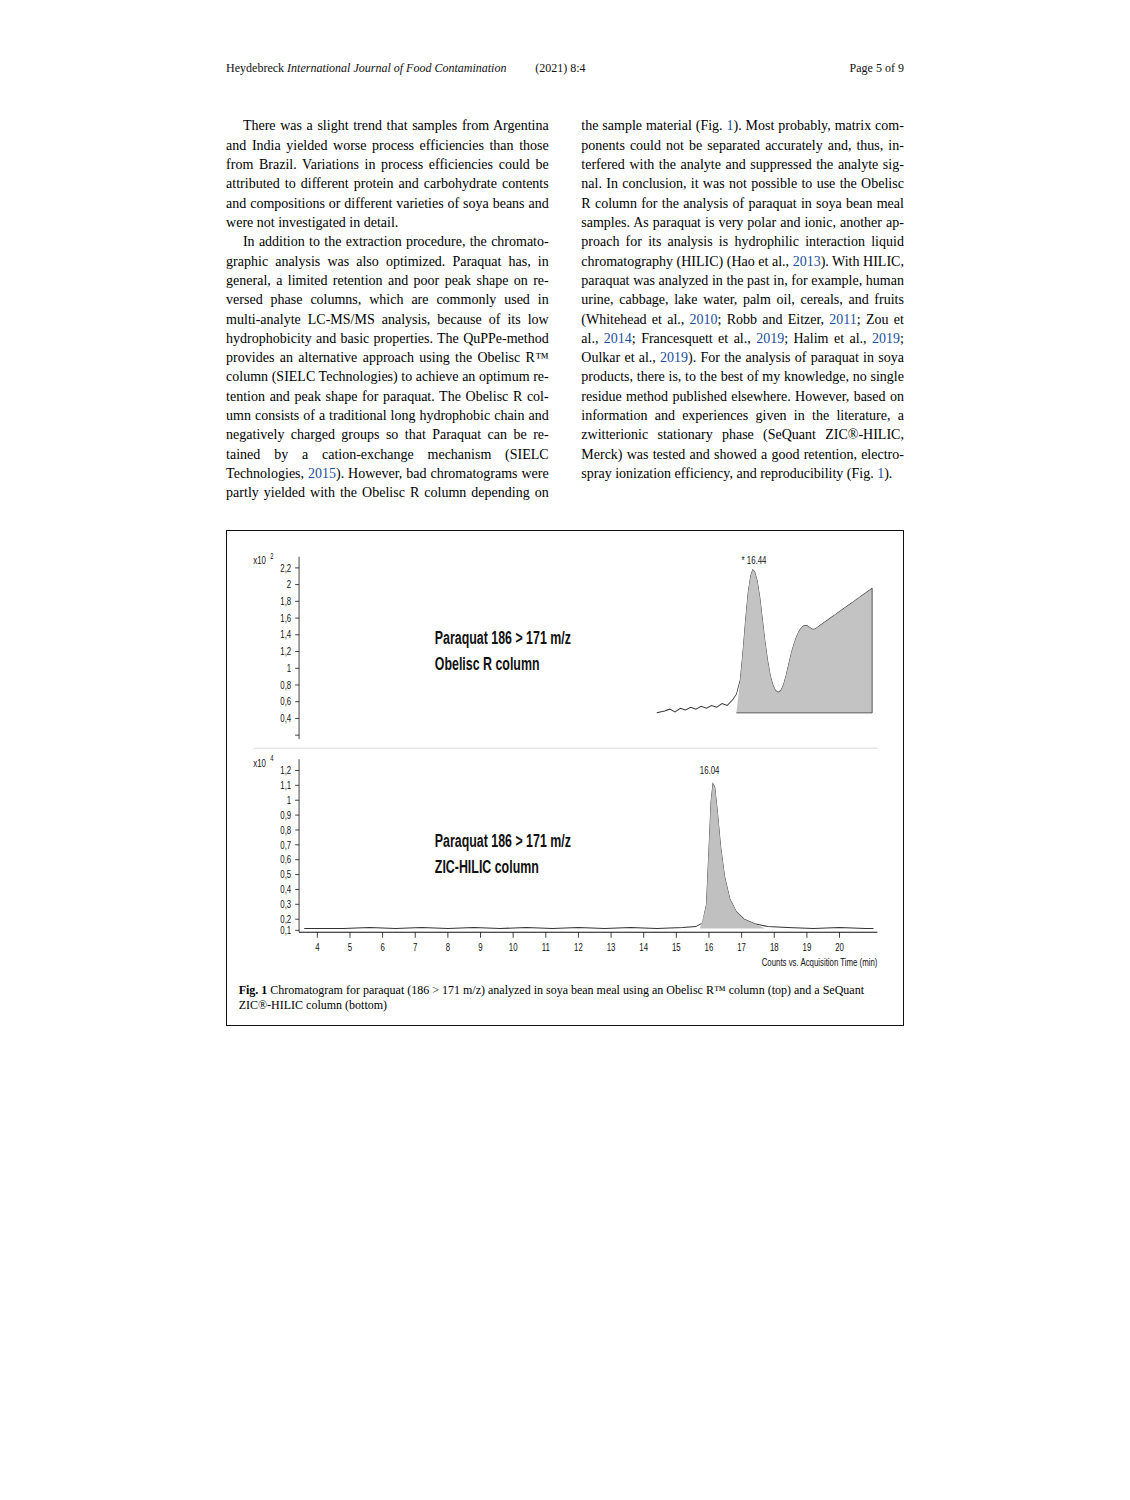Heydebreck International Journal of Food Contamination
(2021) 8:4
Page 5 of 9
There was a slight trend that samples from Argentina and India yielded worse process efficiencies than those from Brazil. Variations in process efficiencies could be attributed to different protein and carbohydrate contents and compositions or different varieties of soya beans and were not investigated in detail.
In addition to the extraction procedure, the chromatographic analysis was also optimized. Paraquat has, in general, a limited retention and poor peak shape on reversed phase columns, which are commonly used in multi-analyte LC-MS/MS analysis, because of its low hydrophobicity and basic properties. The QuPPe-method provides an alternative approach using the Obelisc R™ column (SIELC Technologies) to achieve an optimum retention and peak shape for paraquat. The Obelisc R column consists of a traditional long hydrophobic chain and negatively charged groups so that Paraquat can be retained by a cation-exchange mechanism (SIELC Technologies, 2015). However, bad chromatograms were partly yielded with the Obelisc R column depending on the sample material (Fig. 1). Most probably, matrix components could not be separated accurately and, thus, interfered with the analyte and suppressed the analyte signal. In conclusion, it was not possible to use the Obelisc R column for the analysis of paraquat in soya bean meal samples. As paraquat is very polar and ionic, another approach for its analysis is hydrophilic interaction liquid chromatography (HILIC) (Hao et al., 2013). With HILIC, paraquat was analyzed in the past in, for example, human urine, cabbage, lake water, palm oil, cereals, and fruits (Whitehead et al., 2010; Robb and Eitzer, 2011; Zou et al., 2014; Francesquett et al., 2019; Halim et al., 2019; Oulkar et al., 2019). For the analysis of paraquat in soya products, there is, to the best of my knowledge, no single residue method published elsewhere. However, based on information and experiences given in the literature, a zwitterionic stationary phase (SeQuant ZIC®-HILIC, Merck) was tested and showed a good retention, electrospray ionization efficiency, and reproducibility (Fig. 1).
x102 2,2 2 1,8 1,6 1,4 1,2 1 0,8 0,6 0,4 * 16.44 Paraquat 186 > 171 m/z Obelisc R column x104 1,2 1,1 1 0,9 0,8 0,7 0,6 0,5 0,4 0,3 0,2 0,1 4 5 6 7 8 9 10 11 12 13 14 15 16 17 18 19 20 16.04 Paraquat 186 > 171 m/z ZIC-HILIC column Counts vs. Acquisition Time (min)
Fig. 1 Chromatogram for paraquat (186 > 171 m/z) analyzed in soya bean meal using an Obelisc R™ column (top) and a SeQuant ZIC®-HILIC column (bottom)